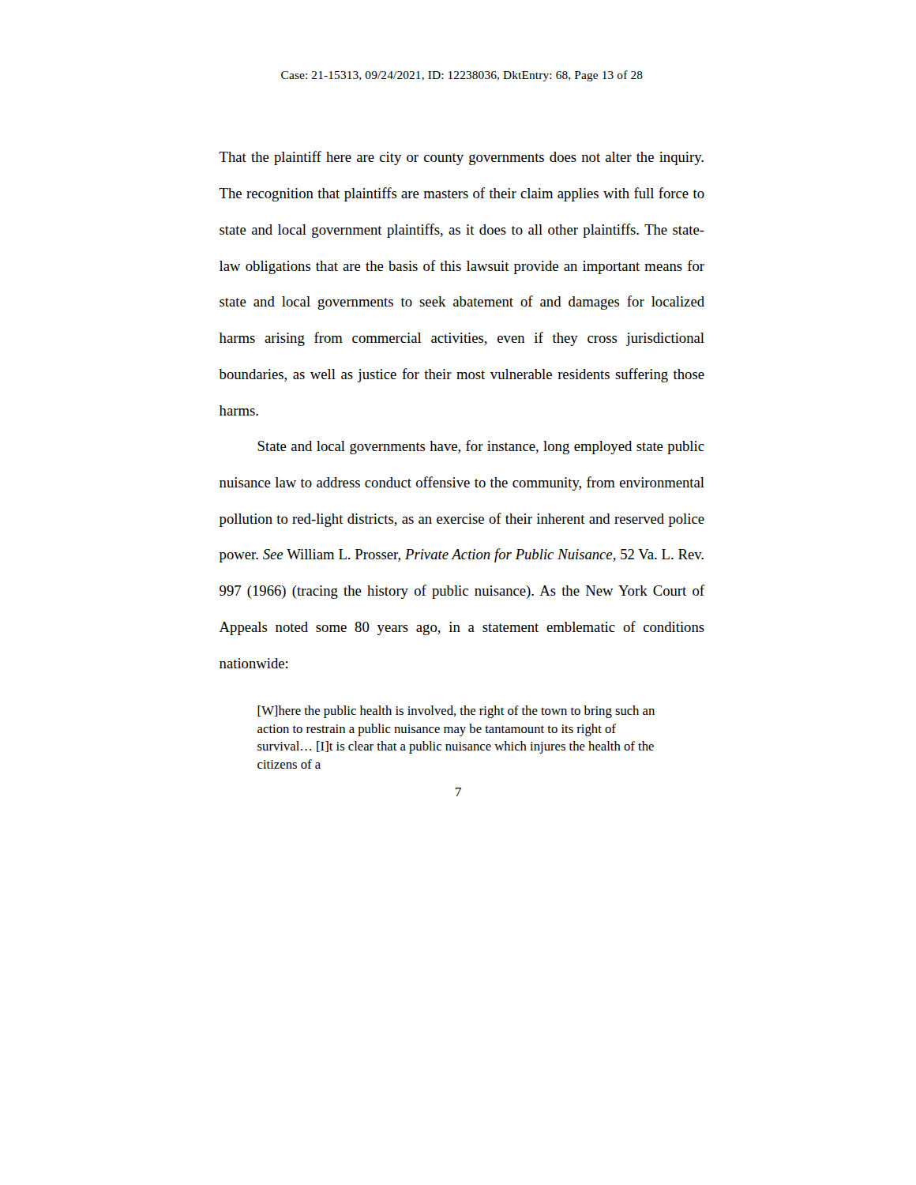Case: 21-15313, 09/24/2021, ID: 12238036, DktEntry: 68, Page 13 of 28
That the plaintiff here are city or county governments does not alter the inquiry. The recognition that plaintiffs are masters of their claim applies with full force to state and local government plaintiffs, as it does to all other plaintiffs. The state-law obligations that are the basis of this lawsuit provide an important means for state and local governments to seek abatement of and damages for localized harms arising from commercial activities, even if they cross jurisdictional boundaries, as well as justice for their most vulnerable residents suffering those harms.
State and local governments have, for instance, long employed state public nuisance law to address conduct offensive to the community, from environmental pollution to red-light districts, as an exercise of their inherent and reserved police power. See William L. Prosser, Private Action for Public Nuisance, 52 Va. L. Rev. 997 (1966) (tracing the history of public nuisance). As the New York Court of Appeals noted some 80 years ago, in a statement emblematic of conditions nationwide:
[W]here the public health is involved, the right of the town to bring such an action to restrain a public nuisance may be tantamount to its right of survival… [I]t is clear that a public nuisance which injures the health of the citizens of a
7